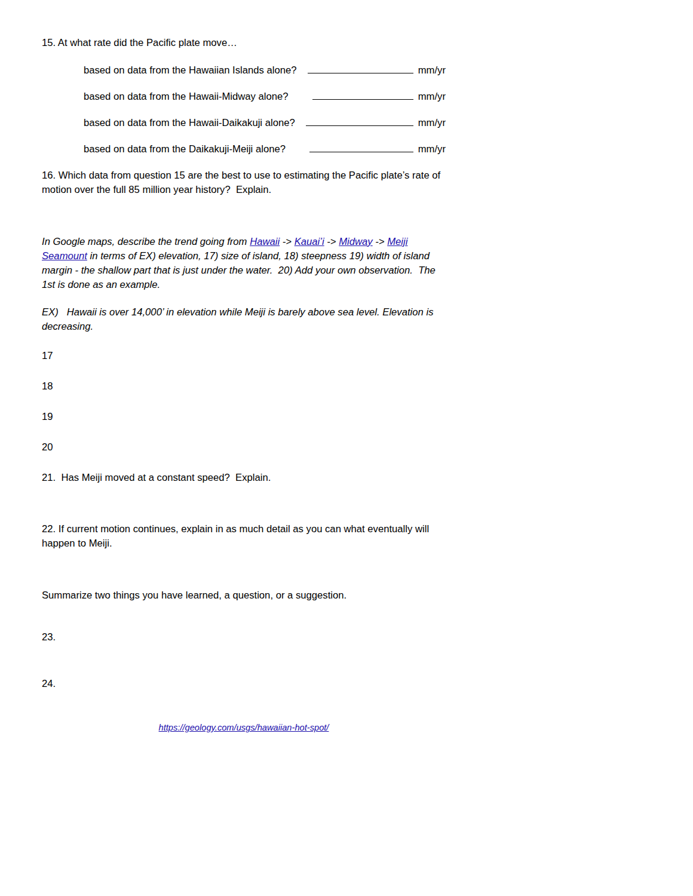15. At what rate did the Pacific plate move…
based on data from the Hawaiian Islands alone? mm/yr
based on data from the Hawaii-Midway alone? mm/yr
based on data from the Hawaii-Daikakuji alone? mm/yr
based on data from the Daikakuji-Meiji alone? mm/yr
16. Which data from question 15 are the best to use to estimating the Pacific plate’s rate of motion over the full 85 million year history? Explain.
In Google maps, describe the trend going from Hawaii -> Kauai’i -> Midway -> Meiji Seamount in terms of EX) elevation, 17) size of island, 18) steepness 19) width of island margin - the shallow part that is just under the water. 20) Add your own observation. The 1st is done as an example.
EX) Hawaii is over 14,000’ in elevation while Meiji is barely above sea level. Elevation is decreasing.
17
18
19
20
21. Has Meiji moved at a constant speed? Explain.
22. If current motion continues, explain in as much detail as you can what eventually will happen to Meiji.
Summarize two things you have learned, a question, or a suggestion.
23.
24.
https://geology.com/usgs/hawaiian-hot-spot/